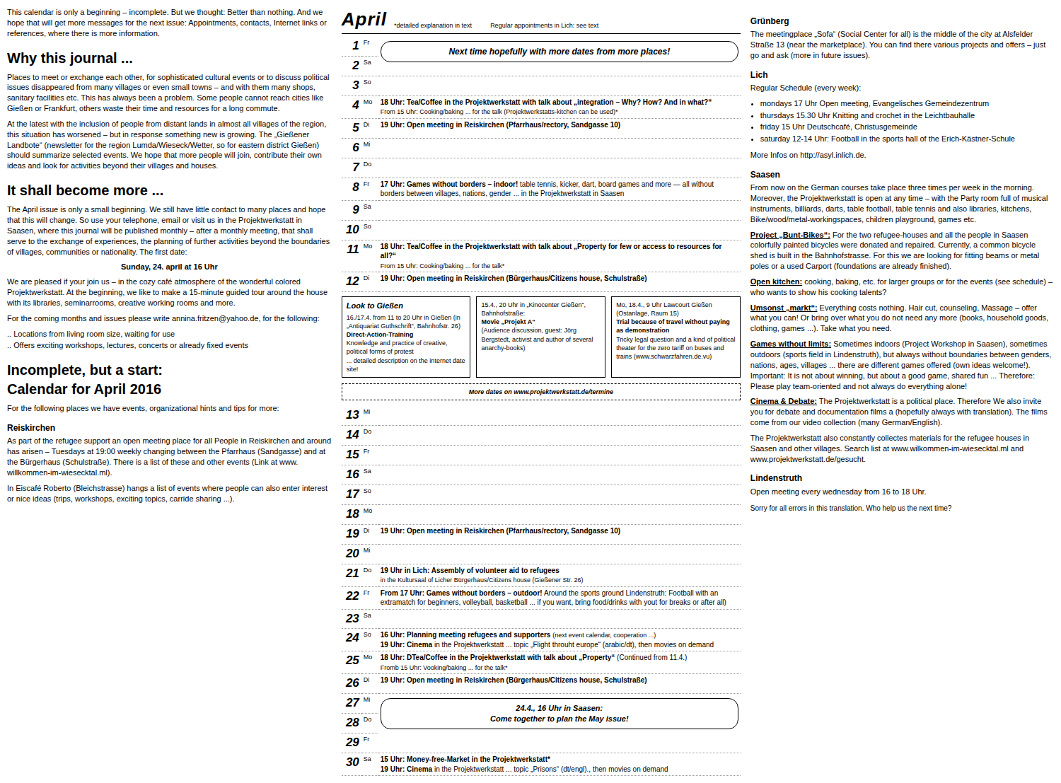This calendar is only a beginning – incomplete. But we thought: Better than nothing. And we hope that will get more messages for the next issue: Appointments, contacts, Internet links or references, where there is more information.
Why this journal ...
Places to meet or exchange each other, for sophisticated cultural events or to discuss political issues disappeared from many villages or even small towns – and with them many shops, sanitary facilities etc. This has always been a problem. Some people cannot reach cities like Gießen or Frankfurt, others waste their time and resources for a long commute.
At the latest with the inclusion of people from distant lands in almost all villages of the region, this situation has worsened – but in response something new is growing. The „Gießener Landbote“ (newsletter for the region Lumda/Wieseck/Wetter, so for eastern district Gießen) should summarize selected events. We hope that more people will join, contribute their own ideas and look for activities beyond their villages and houses.
It shall become more ...
The April issue is only a small beginning. We still have little contact to many places and hope that this will change. So use your telephone, email or visit us in the Projektwerkstatt in Saasen, where this journal will be published monthly – after a monthly meeting, that shall serve to the exchange of experiences, the planning of further activities beyond the boundaries of villages, communities or nationality. The first date:
Sunday, 24. april at 16 Uhr
We are pleased if your join us – in the cozy café atmosphere of the wonderful colored Projektwerkstatt. At the beginning, we like to make a 15-minute guided tour around the house with its libraries, seminarrooms, creative working rooms and more.
For the coming months and issues please write annina.fritzen@yahoo.de, for the following:
.. Locations from living room size, waiting for use
.. Offers exciting workshops, lectures, concerts or already fixed events
Incomplete, but a start:
Calendar for April 2016
For the following places we have events, organizational hints and tips for more:
Reiskirchen
As part of the refugee support an open meeting place for all People in Reiskirchen and around has arisen – Tuesdays at 19:00 weekly changing between the Pfarrhaus (Sandgasse) and at the Bürgerhaus (Schulstraße). There is a list of these and other events (Link at www. willkommen-im-wiesecktal.ml).
In Eiscafé Roberto (Bleichstrasse) hangs a list of events where people can also enter interest or nice ideas (trips, workshops, exciting topics, carride sharing ...).
April
*detailed explanation in text Regular appointments in Lich: see text
| 1 | Fr | Next time hopefully with more dates from more places! |
| 2 | Sa |
| 3 | So | |
| 4 | Mo | 18 Uhr: Tea/Coffee in the Projektwerkstatt with talk about „integration – Why? How? And in what?“ From 15 Uhr: Cooking/baking ... for the talk (Projektwerkstatts-kitchen can be used)* |
| 5 | Di | 19 Uhr: Open meeting in Reiskirchen (Pfarrhaus/rectory, Sandgasse 10) |
| 6 | Mi | |
| 7 | Do | |
| 8 | Fr | 17 Uhr: Games without borders – indoor! table tennis, kicker, dart, board games and more — all without borders between villages, nations, gender ... in the Projektwerkstatt in Saasen |
| 9 | Sa | |
| 10 | So | |
| 11 | Mo | 18 Uhr: Tea/Coffee in the Projektwerkstatt with talk about „Property for few or access to resources for all?“ From 15 Uhr: Cooking/baking ... for the talk* |
| 12 | Di | 19 Uhr: Open meeting in Reiskirchen (Bürgerhaus/Citizens house, Schulstraße) |
Look to Gießen
16./17.4. from 11 to 20 Uhr in Gießen (in „Antiquariat Guthschrift“, Bahnhofstr. 26)
Direct-Action-Training
Knowledge and practice of creative, political forms of protest
... detailed description on the internet date site!
15.4., 20 Uhr in „Kinocenter Gießen“, Bahnhofstraße:
Movie „Projekt A“
(Audience discussion, guest: Jörg Bergstedt, activist and author of several anarchy-books)
Mo, 18.4., 9 Uhr Lawcourt Gießen (Ostanlage, Raum 15)
Trial because of travel without paying as demonstration
Tricky legal question and a kind of political theater for the zero tariff on buses and trains (www.schwarzfahren.de.vu)
More dates on www.projektwerkstatt.de/termine
| 13 | Mi | |
| 14 | Do | |
| 15 | Fr | |
| 16 | Sa | |
| 17 | So | |
| 18 | Mo | |
| 19 | Di | 19 Uhr: Open meeting in Reiskirchen (Pfarrhaus/rectory, Sandgasse 10) |
| 20 | Mi | |
| 21 | Do | 19 Uhr in Lich: Assembly of volunteer aid to refugees in the Kultursaal of Licher Bürgerhaus/Citizens house (Gießener Str. 26) |
| 22 | Fr | From 17 Uhr: Games without borders – outdoor! Around the sports ground Lindenstruth: Football with an extramatch for beginners, volleyball, basketball ... if you want, bring food/drinks with yout for breaks or after all) |
| 23 | Sa | |
| 24 | So | 16 Uhr: Planning meeting refugees and supporters (next event calendar, cooperation ...) 19 Uhr: Cinema in the Projektwerkstatt ... topic „Flight throuht europe“ (arabic/dt), then movies on demand |
| 25 | Mo | 18 Uhr: DTea/Coffee in the Projektwerkstatt with talk about „Property“ (Continued from 11.4.) Fromb 15 Uhr: Vooking/baking ... for the talk* |
| 26 | Di | 19 Uhr: Open meeting in Reiskirchen (Bürgerhaus/Citizens house, Schulstraße) |
| 27 | Mi | 24.4., 16 Uhr in Saasen: Come together to plan the May issue! |
| 28 | Do |
| 29 | Fr |
| 30 | Sa | 15 Uhr: Money-free-Market in the Projektwerkstatt* 19 Uhr: Cinema in the Projektwerkstatt ... topic „Prisons“ (dt/engl)., then movies on demand |
Grünberg
The meetingplace „Sofa“ (Social Center for all) is the middle of the city at Alsfelder Straße 13 (near the marketplace). You can find there various projects and offers – just go and ask (more in future issues).
Lich
Regular Schedule (every week):
mondays 17 Uhr Open meeting, Evangelisches Gemeindezentrum
thursdays 15.30 Uhr Knitting and crochet in the Leichtbauhalle
friday 15 Uhr Deutschcafé, Christusgemeinde
saturday 12-14 Uhr: Football in the sports hall of the Erich-Kästner-Schule
More Infos on http://asyl.inlich.de.
Saasen
From now on the German courses take place three times per week in the morning. Moreover, the Projektwerkstatt is open at any time – with the Party room full of musical instruments, billiards, darts, table football, table tennis and also libraries, kitchens, Bike/wood/metal-workingspaces, children playground, games etc.
Project „Bunt-Bikes“: For the two refugee-houses and all the people in Saasen colorfully painted bicycles were donated and repaired. Currently, a common bicycle shed is built in the Bahnhofstrasse. For this we are looking for fitting beams or metal poles or a used Carport (foundations are already finished).
Open kitchen: cooking, baking, etc. for larger groups or for the events (see schedule) – who wants to show his cooking talents?
Umsonst „markt“: Everything costs nothing. Hair cut, counseling, Massage – offer what you can! Or bring over what you do not need any more (books, household goods, clothing, games ...). Take what you need.
Games without limits: Sometimes indoors (Project Workshop in Saasen), sometimes outdoors (sports field in Lindenstruth), but always without boundaries between genders, nations, ages, villages ... there are different games offered (own ideas welcome!). Important: It is not about winning, but about a good game, shared fun ... Therefore: Please play team-oriented and not always do everything alone!
Cinema & Debate: The Projektwerkstatt is a political place. Therefore We also invite you for debate and documentation films a (hopefully always with translation). The films come from our video collection (many German/English).
The Projektwerkstatt also constantly collectes materials for the refugee houses in Saasen and other villages. Search list at www.wilkommen-im-wiesecktal.ml and www.projektwerkstatt.de/gesucht.
Lindenstruth
Open meeting every wednesday from 16 to 18 Uhr.
Sorry for all errors in this translation. Who help us the next time?